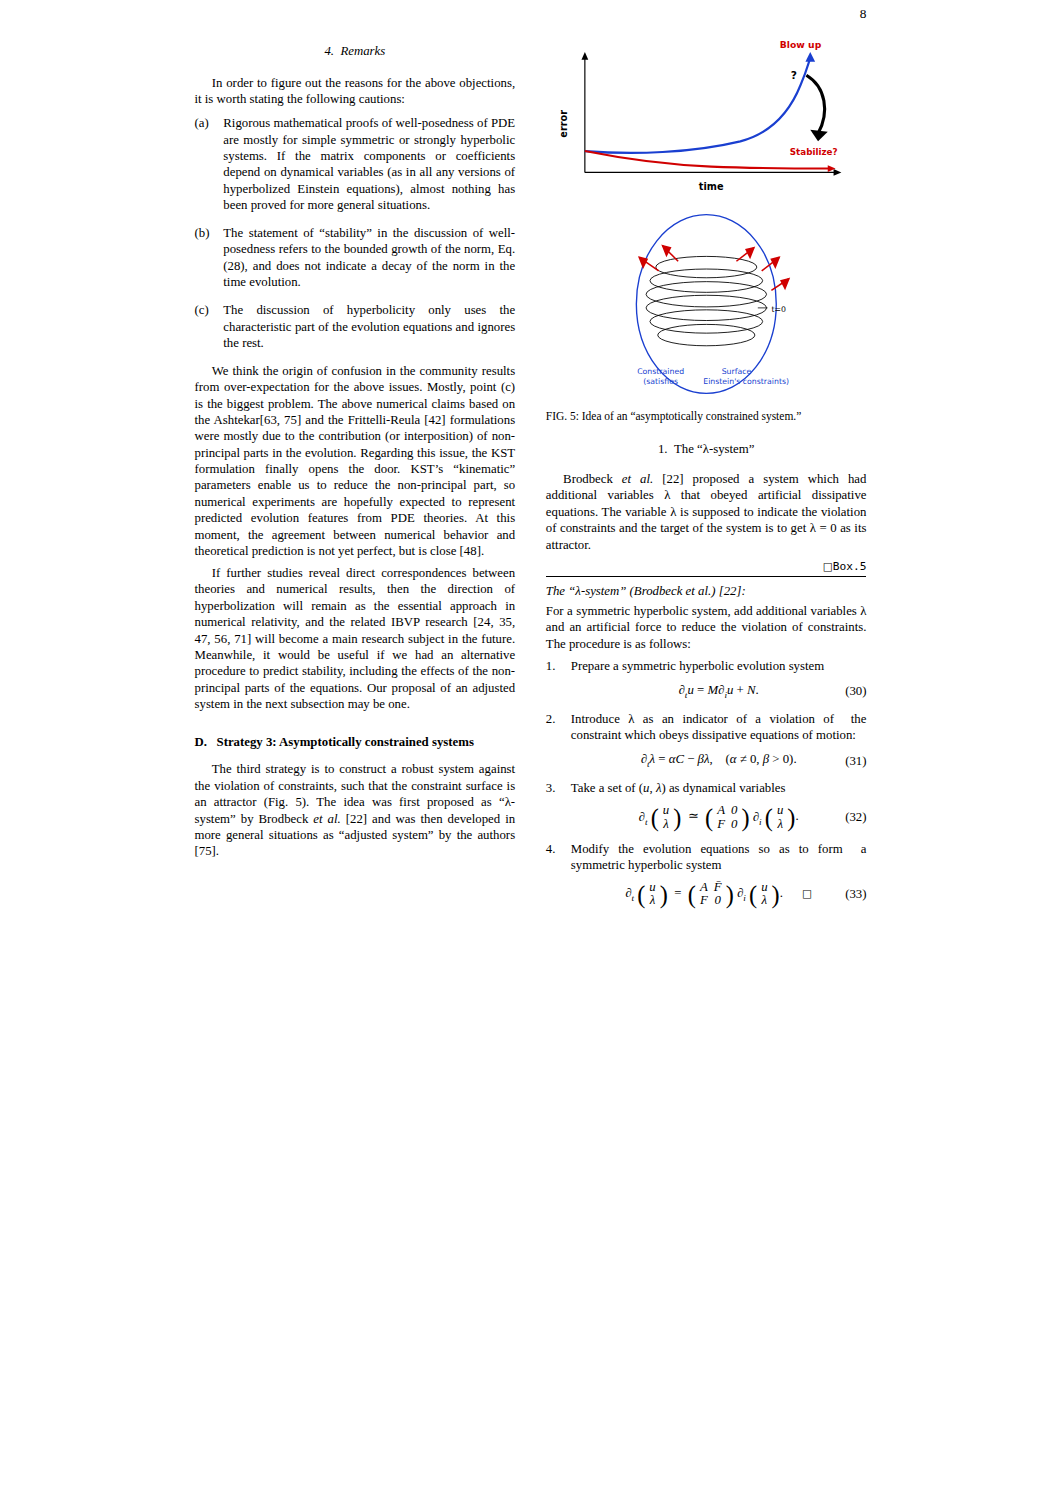8
4. Remarks
In order to figure out the reasons for the above objections, it is worth stating the following cautions:
(a) Rigorous mathematical proofs of well-posedness of PDE are mostly for simple symmetric or strongly hyperbolic systems. If the matrix components or coefficients depend on dynamical variables (as in all any versions of hyperbolized Einstein equations), almost nothing has been proved for more general situations.
(b) The statement of “stability” in the discussion of well-posedness refers to the bounded growth of the norm, Eq. (28), and does not indicate a decay of the norm in the time evolution.
(c) The discussion of hyperbolicity only uses the characteristic part of the evolution equations and ignores the rest.
We think the origin of confusion in the community results from over-expectation for the above issues. Mostly, point (c) is the biggest problem. The above numerical claims based on the Ashtekar[63, 75] and the Frittelli-Reula [42] formulations were mostly due to the contribution (or interposition) of non-principal parts in the evolution. Regarding this issue, the KST formulation finally opens the door. KST’s “kinematic” parameters enable us to reduce the non-principal part, so numerical experiments are hopefully expected to represent predicted evolution features from PDE theories. At this moment, the agreement between numerical behavior and theoretical prediction is not yet perfect, but is close [48].
If further studies reveal direct correspondences between theories and numerical results, then the direction of hyperbolization will remain as the essential approach in numerical relativity, and the related IBVP research [24, 35, 47, 56, 71] will become a main research subject in the future. Meanwhile, it would be useful if we had an alternative procedure to predict stability, including the effects of the non-principal parts of the equations. Our proposal of an adjusted system in the next subsection may be one.
D. Strategy 3: Asymptotically constrained systems
The third strategy is to construct a robust system against the violation of constraints, such that the constraint surface is an attractor (Fig. 5). The idea was first proposed as “λ-system” by Brodbeck et al. [22] and was then developed in more general situations as “adjusted system” by the authors [75].
error time Blow up Stabilize? ? t=0 Constrained (satisfies Surface Einstein's constraints)
FIG. 5: Idea of an “asymptotically constrained system.”
1. The “λ-system”
Brodbeck et al. [22] proposed a system which had additional variables λ that obeyed artificial dissipative equations. The variable λ is supposed to indicate the violation of constraints and the target of the system is to get λ = 0 as its attractor.
□Box.5
The “λ-system” (Brodbeck et al.) [22]:
For a symmetric hyperbolic system, add additional variables λ and an artificial force to reduce the violation of constraints. The procedure is as follows:
1. Prepare a symmetric hyperbolic evolution system
∂tu = M∂iu + N.
(30)
2. Introduce λ as an indicator of a violation of the constraint which obeys dissipative equations of motion:
∂tλ = αC − βλ, (α ≠ 0, β > 0).
(31)
3. Take a set of (u, λ) as dynamical variables
∂t (
| u |
| λ |
) ≃ (
| A | 0 |
| F | 0 |
) ∂i (
| u |
| λ |
).
(32)
4. Modify the evolution equations so as to form a symmetric hyperbolic system
∂t (
| u |
| λ |
) = (
| A | F̄ |
| F | 0 |
) ∂i (
| u |
| λ |
). □
(33)